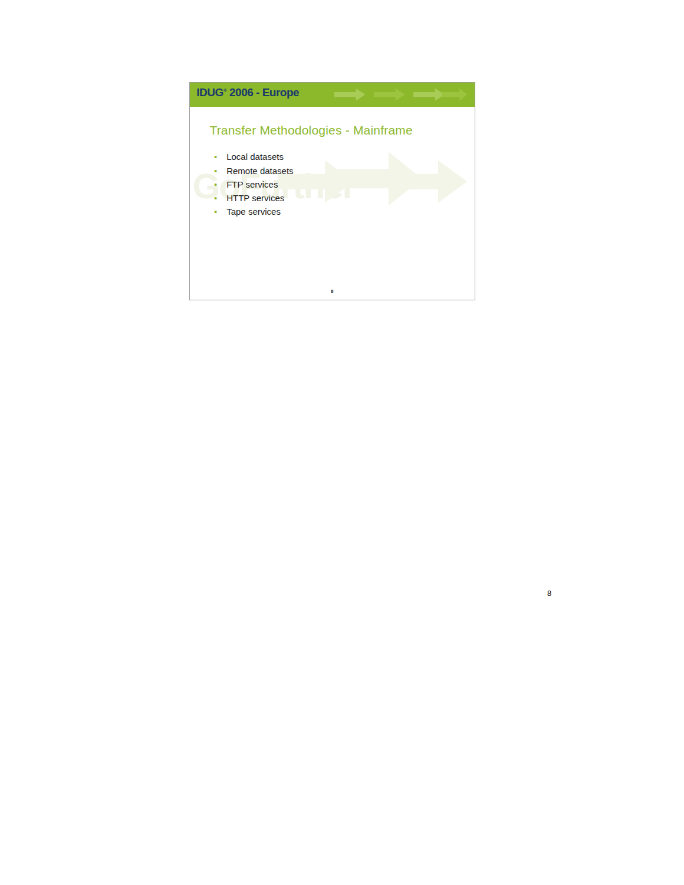IDUG® 2006 - Europe
GoFurther
Transfer Methodologies - Mainframe
Local datasets
Remote datasets
FTP services
HTTP services
Tape services
8
8